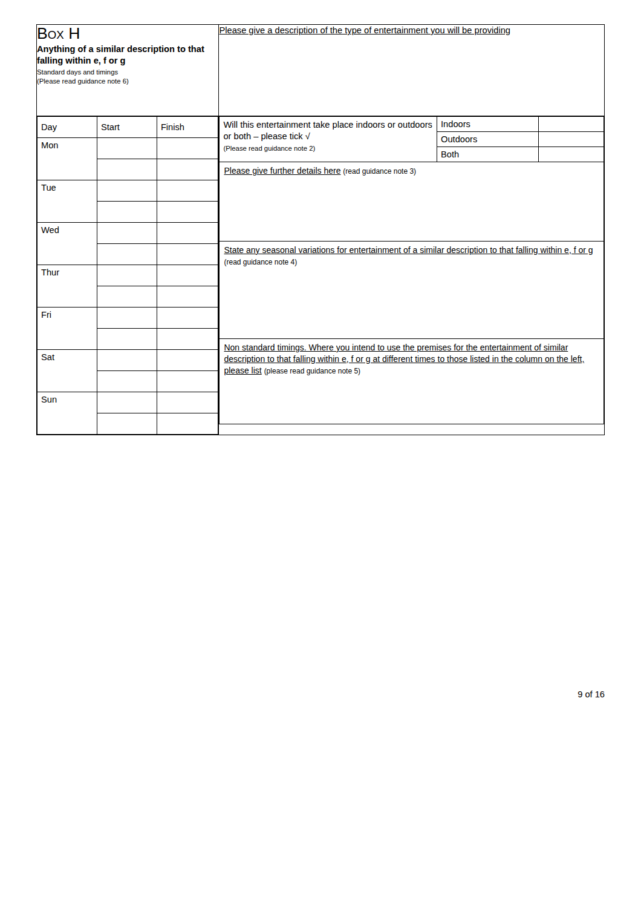| B OX H Anything of a similar description to that falling within e, f or g Standard days and timings (Please read guidance note 6) | Please give a description of the type of entertainment you will be providing |
| / Day / Start / Finish / / --- / --- / --- / / Mon / / / / Tue / / / / Wed / / / / Thur / / / / Fri / / / / Sat / / / / Sun / / / | / Will this entertainment take place indoors or outdoors or both – please tick √ (Please read guidance note 2) / Indoors / / / Outdoors / / / Both / / Please give further details here (read guidance note 3) State any seasonal variations for entertainment of a similar description to that falling within e, f or g (read guidance note 4) Non standard timings. Where you intend to use the premises for the entertainment of similar description to that falling within e, f or g at different times to those listed in the column on the left, please list (please read guidance note 5) |
9 of 16